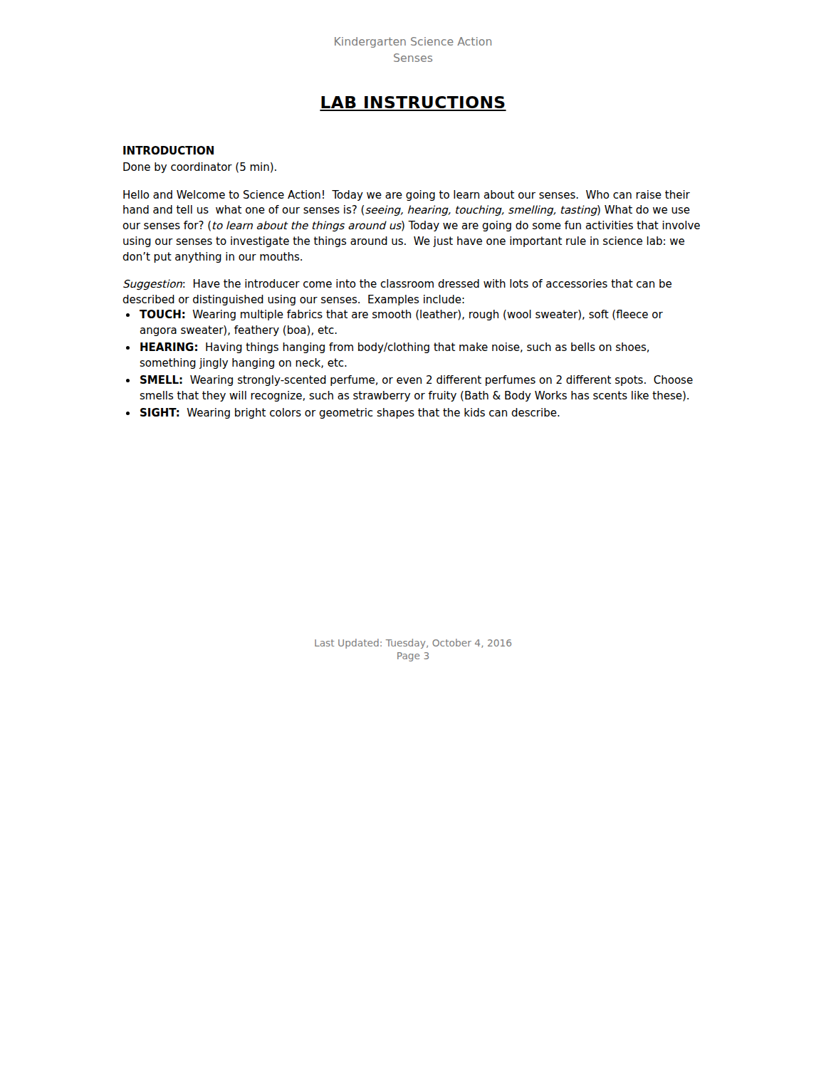Kindergarten Science Action Senses
LAB INSTRUCTIONS
INTRODUCTION
Done by coordinator (5 min).
Hello and Welcome to Science Action! Today we are going to learn about our senses. Who can raise their hand and tell us what one of our senses is? (seeing, hearing, touching, smelling, tasting) What do we use our senses for? (to learn about the things around us) Today we are going do some fun activities that involve using our senses to investigate the things around us. We just have one important rule in science lab: we don’t put anything in our mouths.
Suggestion: Have the introducer come into the classroom dressed with lots of accessories that can be described or distinguished using our senses. Examples include:
TOUCH: Wearing multiple fabrics that are smooth (leather), rough (wool sweater), soft (fleece or angora sweater), feathery (boa), etc.
HEARING: Having things hanging from body/clothing that make noise, such as bells on shoes, something jingly hanging on neck, etc.
SMELL: Wearing strongly-scented perfume, or even 2 different perfumes on 2 different spots. Choose smells that they will recognize, such as strawberry or fruity (Bath & Body Works has scents like these).
SIGHT: Wearing bright colors or geometric shapes that the kids can describe.
Last Updated: Tuesday, October 4, 2016
Page 3